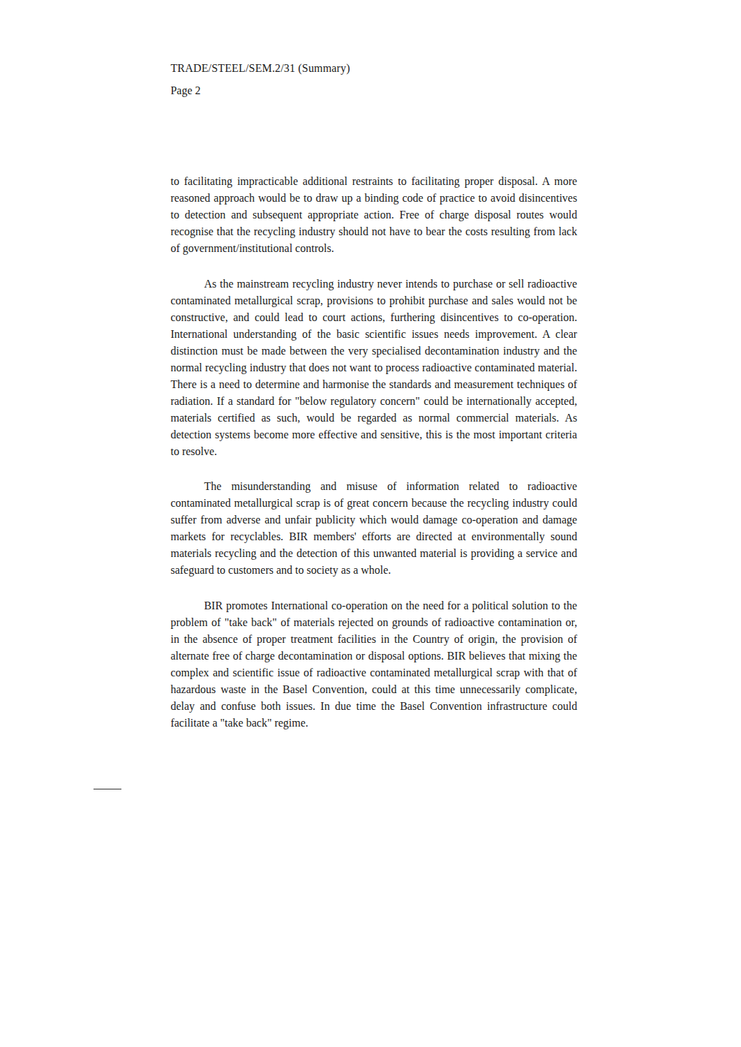TRADE/STEEL/SEM.2/31 (Summary)
Page 2
to facilitating impracticable additional restraints to facilitating proper disposal. A more reasoned approach would be to draw up a binding code of practice to avoid disincentives to detection and subsequent appropriate action. Free of charge disposal routes would recognise that the recycling industry should not have to bear the costs resulting from lack of government/institutional controls.
As the mainstream recycling industry never intends to purchase or sell radioactive contaminated metallurgical scrap, provisions to prohibit purchase and sales would not be constructive, and could lead to court actions, furthering disincentives to co-operation. International understanding of the basic scientific issues needs improvement. A clear distinction must be made between the very specialised decontamination industry and the normal recycling industry that does not want to process radioactive contaminated material. There is a need to determine and harmonise the standards and measurement techniques of radiation. If a standard for "below regulatory concern" could be internationally accepted, materials certified as such, would be regarded as normal commercial materials. As detection systems become more effective and sensitive, this is the most important criteria to resolve.
The misunderstanding and misuse of information related to radioactive contaminated metallurgical scrap is of great concern because the recycling industry could suffer from adverse and unfair publicity which would damage co-operation and damage markets for recyclables. BIR members' efforts are directed at environmentally sound materials recycling and the detection of this unwanted material is providing a service and safeguard to customers and to society as a whole.
BIR promotes International co-operation on the need for a political solution to the problem of "take back" of materials rejected on grounds of radioactive contamination or, in the absence of proper treatment facilities in the Country of origin, the provision of alternate free of charge decontamination or disposal options. BIR believes that mixing the complex and scientific issue of radioactive contaminated metallurgical scrap with that of hazardous waste in the Basel Convention, could at this time unnecessarily complicate, delay and confuse both issues. In due time the Basel Convention infrastructure could facilitate a "take back" regime.